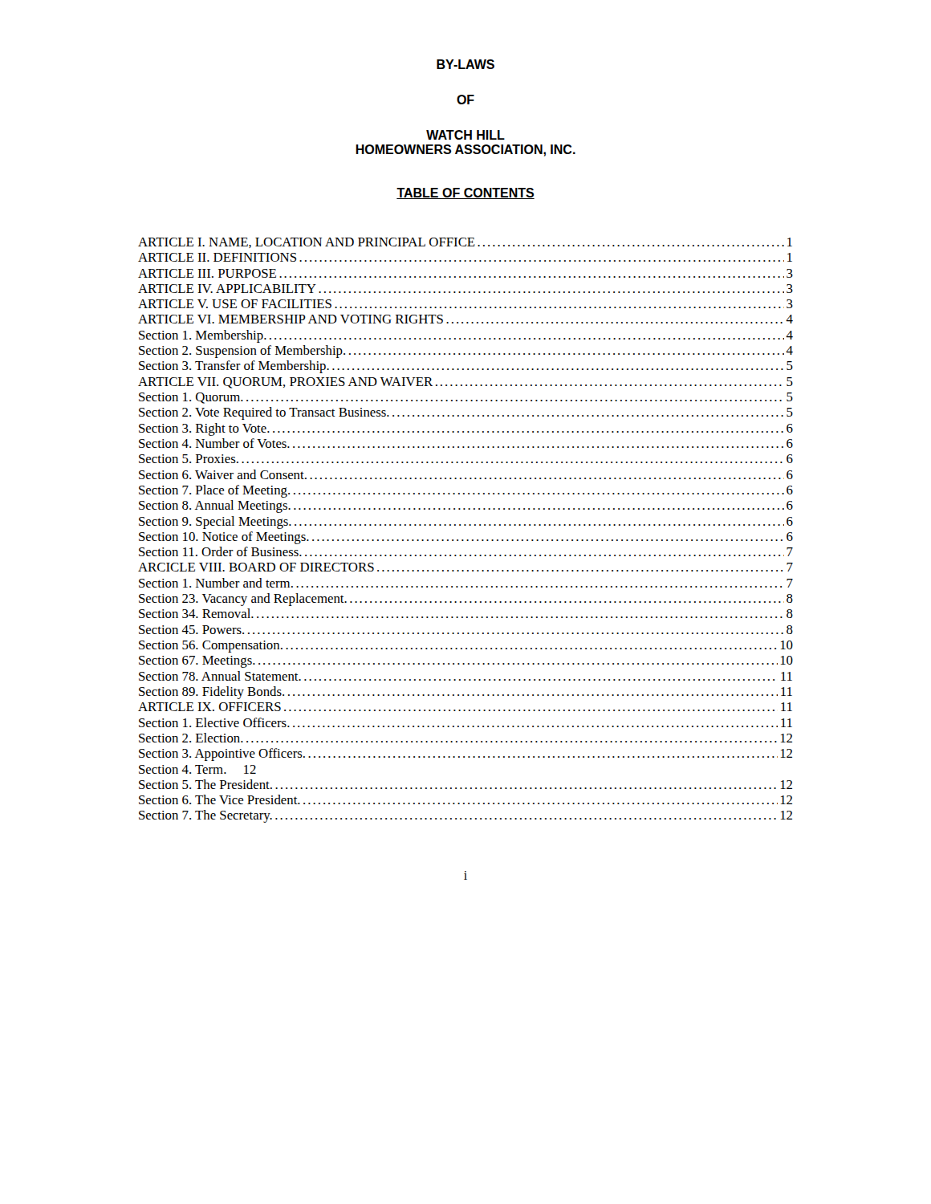BY-LAWS
OF
WATCH HILL
HOMEOWNERS ASSOCIATION, INC.
TABLE OF CONTENTS
ARTICLE I. NAME, LOCATION AND PRINCIPAL OFFICE ...................................................................................................................... 1
ARTICLE II. DEFINITIONS ...................................................................................................................... 1
ARTICLE III. PURPOSE ...................................................................................................................... 3
ARTICLE IV. APPLICABILITY ...................................................................................................................... 3
ARTICLE V. USE OF FACILITIES ...................................................................................................................... 3
ARTICLE VI. MEMBERSHIP AND VOTING RIGHTS ...................................................................................................................... 4
Section 1. Membership. ...................................................................................................................... 4
Section 2. Suspension of Membership. ...................................................................................................................... 4
Section 3. Transfer of Membership. ...................................................................................................................... 5
ARTICLE VII. QUORUM, PROXIES AND WAIVER ...................................................................................................................... 5
Section 1. Quorum. ...................................................................................................................... 5
Section 2. Vote Required to Transact Business. ...................................................................................................................... 5
Section 3. Right to Vote. ...................................................................................................................... 6
Section 4. Number of Votes. ...................................................................................................................... 6
Section 5. Proxies. ...................................................................................................................... 6
Section 6. Waiver and Consent. ...................................................................................................................... 6
Section 7. Place of Meeting. ...................................................................................................................... 6
Section 8. Annual Meetings. ...................................................................................................................... 6
Section 9. Special Meetings. ...................................................................................................................... 6
Section 10. Notice of Meetings. ...................................................................................................................... 6
Section 11. Order of Business. ...................................................................................................................... 7
ARCICLE VIII. BOARD OF DIRECTORS ...................................................................................................................... 7
Section 1. Number and term. ...................................................................................................................... 7
Section 23. Vacancy and Replacement. ...................................................................................................................... 8
Section 34. Removal. ...................................................................................................................... 8
Section 45. Powers. ...................................................................................................................... 8
Section 56. Compensation. ...................................................................................................................... 10
Section 67. Meetings. ...................................................................................................................... 10
Section 78. Annual Statement. ...................................................................................................................... 11
Section 89. Fidelity Bonds. ...................................................................................................................... 11
ARTICLE IX. OFFICERS ...................................................................................................................... 11
Section 1. Elective Officers. ...................................................................................................................... 11
Section 2. Election. ...................................................................................................................... 12
Section 3. Appointive Officers. ...................................................................................................................... 12
Section 4. Term. 12
Section 5. The President. ...................................................................................................................... 12
Section 6. The Vice President. ...................................................................................................................... 12
Section 7. The Secretary. ...................................................................................................................... 12
i